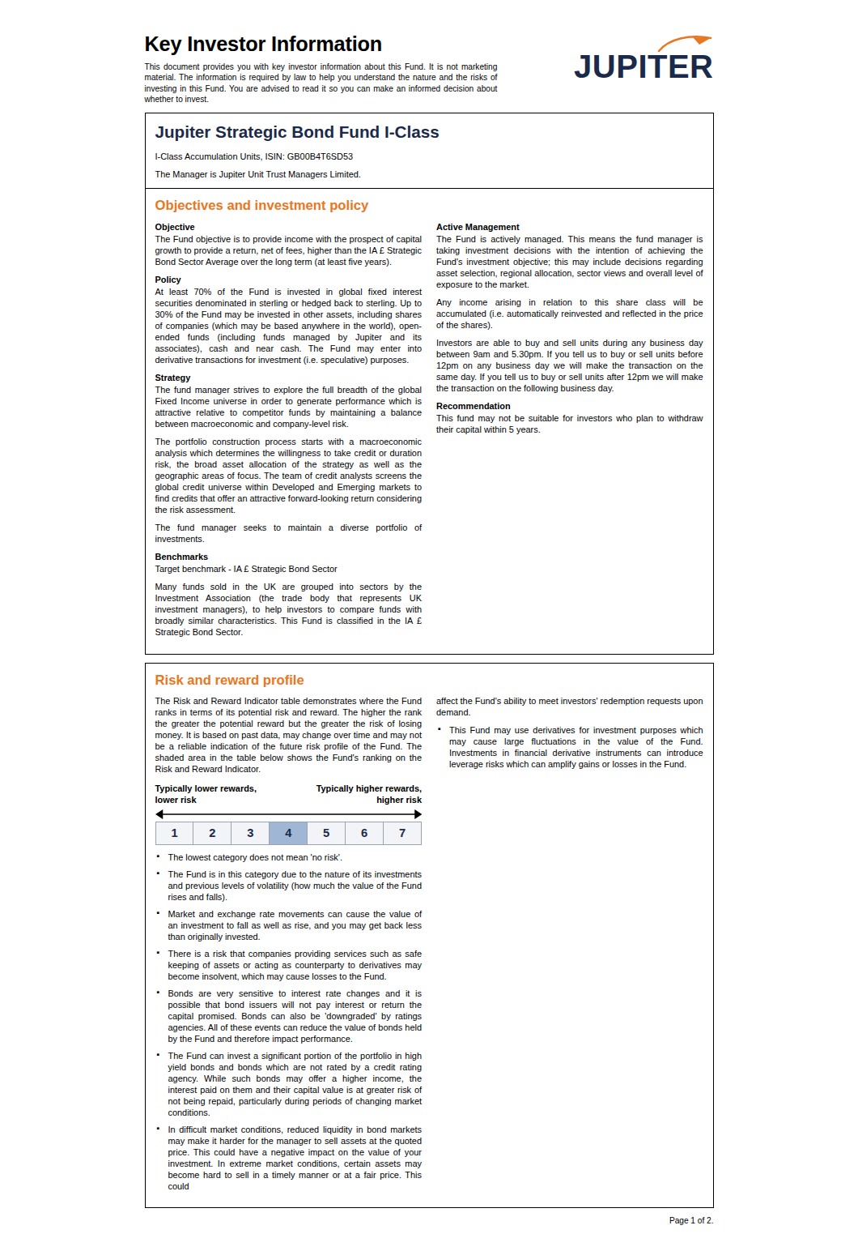Key Investor Information
This document provides you with key investor information about this Fund. It is not marketing material. The information is required by law to help you understand the nature and the risks of investing in this Fund. You are advised to read it so you can make an informed decision about whether to invest.
JUPITER
Jupiter Strategic Bond Fund I-Class
I-Class Accumulation Units, ISIN: GB00B4T6SD53
The Manager is Jupiter Unit Trust Managers Limited.
Objectives and investment policy
Objective
The Fund objective is to provide income with the prospect of capital growth to provide a return, net of fees, higher than the IA £ Strategic Bond Sector Average over the long term (at least five years).
Policy
At least 70% of the Fund is invested in global fixed interest securities denominated in sterling or hedged back to sterling. Up to 30% of the Fund may be invested in other assets, including shares of companies (which may be based anywhere in the world), open-ended funds (including funds managed by Jupiter and its associates), cash and near cash. The Fund may enter into derivative transactions for investment (i.e. speculative) purposes.
Strategy
The fund manager strives to explore the full breadth of the global Fixed Income universe in order to generate performance which is attractive relative to competitor funds by maintaining a balance between macroeconomic and company-level risk.
The portfolio construction process starts with a macroeconomic analysis which determines the willingness to take credit or duration risk, the broad asset allocation of the strategy as well as the geographic areas of focus. The team of credit analysts screens the global credit universe within Developed and Emerging markets to find credits that offer an attractive forward-looking return considering the risk assessment.
The fund manager seeks to maintain a diverse portfolio of investments.
Benchmarks
Target benchmark - IA £ Strategic Bond Sector
Many funds sold in the UK are grouped into sectors by the Investment Association (the trade body that represents UK investment managers), to help investors to compare funds with broadly similar characteristics. This Fund is classified in the IA £ Strategic Bond Sector.
Active Management
The Fund is actively managed. This means the fund manager is taking investment decisions with the intention of achieving the Fund's investment objective; this may include decisions regarding asset selection, regional allocation, sector views and overall level of exposure to the market.
Any income arising in relation to this share class will be accumulated (i.e. automatically reinvested and reflected in the price of the shares).
Investors are able to buy and sell units during any business day between 9am and 5.30pm. If you tell us to buy or sell units before 12pm on any business day we will make the transaction on the same day. If you tell us to buy or sell units after 12pm we will make the transaction on the following business day.
Recommendation
This fund may not be suitable for investors who plan to withdraw their capital within 5 years.
Risk and reward profile
The Risk and Reward Indicator table demonstrates where the Fund ranks in terms of its potential risk and reward. The higher the rank the greater the potential reward but the greater the risk of losing money. It is based on past data, may change over time and may not be a reliable indication of the future risk profile of the Fund. The shaded area in the table below shows the Fund's ranking on the Risk and Reward Indicator.
Typically lower rewards,
lower risk
Typically higher rewards,
higher risk
| 1 | 2 | 3 | 4 | 5 | 6 | 7 |
The lowest category does not mean 'no risk'.
The Fund is in this category due to the nature of its investments and previous levels of volatility (how much the value of the Fund rises and falls).
Market and exchange rate movements can cause the value of an investment to fall as well as rise, and you may get back less than originally invested.
There is a risk that companies providing services such as safe keeping of assets or acting as counterparty to derivatives may become insolvent, which may cause losses to the Fund.
Bonds are very sensitive to interest rate changes and it is possible that bond issuers will not pay interest or return the capital promised. Bonds can also be 'downgraded' by ratings agencies. All of these events can reduce the value of bonds held by the Fund and therefore impact performance.
The Fund can invest a significant portion of the portfolio in high yield bonds and bonds which are not rated by a credit rating agency. While such bonds may offer a higher income, the interest paid on them and their capital value is at greater risk of not being repaid, particularly during periods of changing market conditions.
In difficult market conditions, reduced liquidity in bond markets may make it harder for the manager to sell assets at the quoted price. This could have a negative impact on the value of your investment. In extreme market conditions, certain assets may become hard to sell in a timely manner or at a fair price. This could
affect the Fund's ability to meet investors' redemption requests upon demand.
This Fund may use derivatives for investment purposes which may cause large fluctuations in the value of the Fund. Investments in financial derivative instruments can introduce leverage risks which can amplify gains or losses in the Fund.
Page 1 of 2.